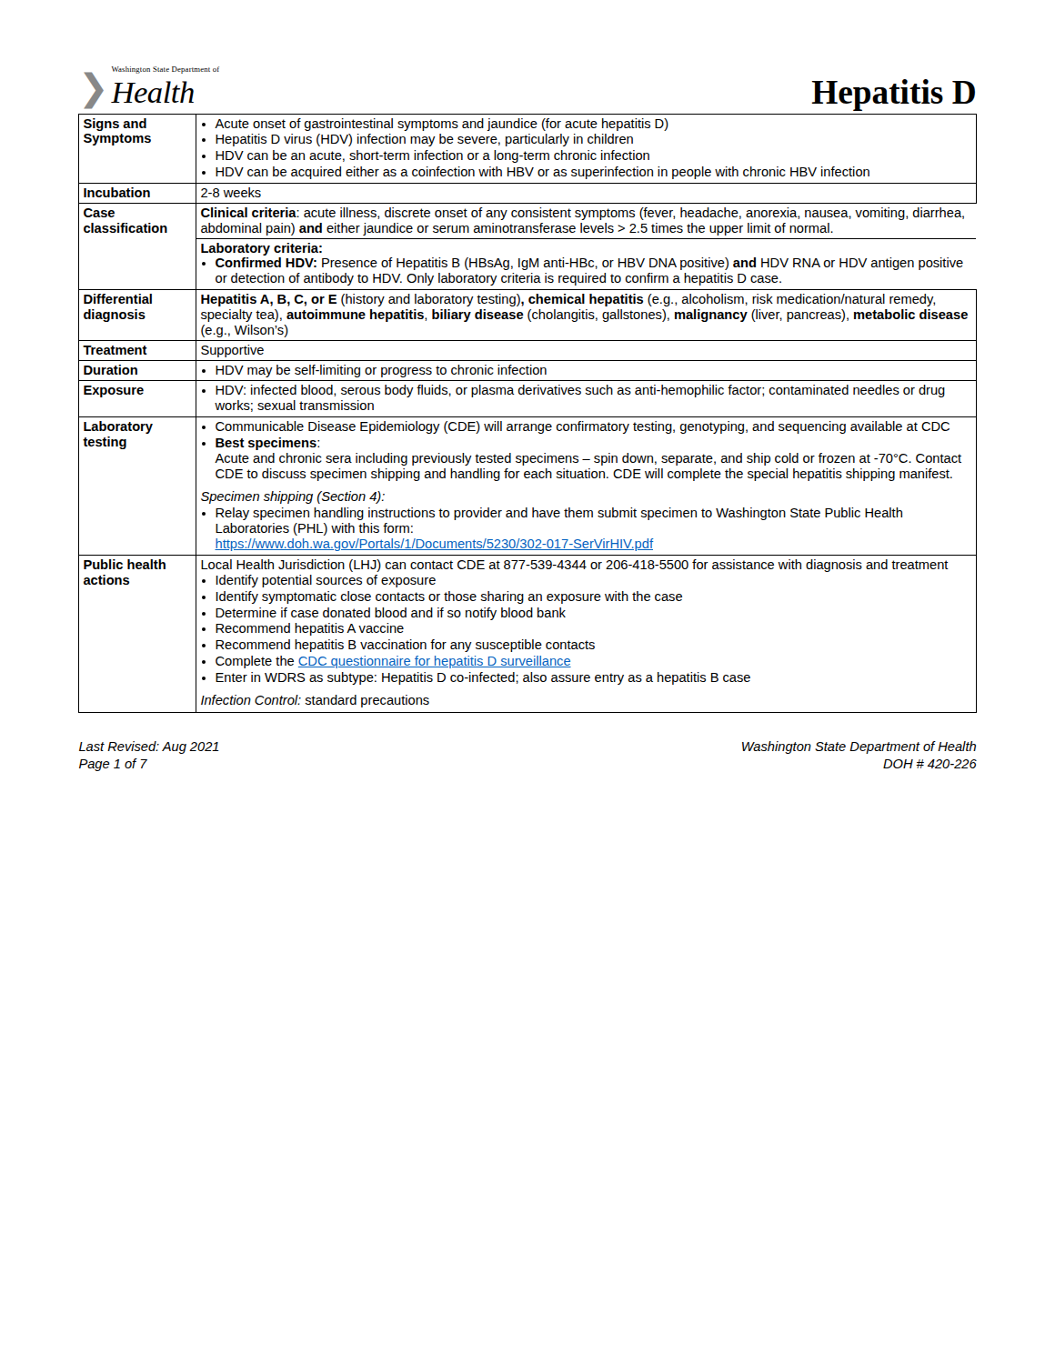❯
Washington State Department of
Health
Hepatitis D
| Signs and Symptoms | Acute onset of gastrointestinal symptoms and jaundice (for acute hepatitis D) Hepatitis D virus (HDV) infection may be severe, particularly in children HDV can be an acute, short-term infection or a long-term chronic infection HDV can be acquired either as a coinfection with HBV or as superinfection in people with chronic HBV infection |
| Incubation | 2-8 weeks |
| Case classification | / Clinical criteria : acute illness, discrete onset of any consistent symptoms (fever, headache, anorexia, nausea, vomiting, diarrhea, abdominal pain) and either jaundice or serum aminotransferase levels > 2.5 times the upper limit of normal. / / Laboratory criteria: Confirmed HDV: Presence of Hepatitis B (HBsAg, IgM anti-HBc, or HBV DNA positive) and HDV RNA or HDV antigen positive or detection of antibody to HDV. Only laboratory criteria is required to confirm a hepatitis D case. / |
| Differential diagnosis | Hepatitis A, B, C, or E (history and laboratory testing) , chemical hepatitis (e.g., alcoholism, risk medication/natural remedy, specialty tea), autoimmune hepatitis , biliary disease (cholangitis, gallstones), malignancy (liver, pancreas), metabolic disease (e.g., Wilson’s) |
| Treatment | Supportive |
| Duration | HDV may be self-limiting or progress to chronic infection |
| Exposure | HDV: infected blood, serous body fluids, or plasma derivatives such as anti-hemophilic factor; contaminated needles or drug works; sexual transmission |
| Laboratory testing | Communicable Disease Epidemiology (CDE) will arrange confirmatory testing, genotyping, and sequencing available at CDC Best specimens : Acute and chronic sera including previously tested specimens – spin down, separate, and ship cold or frozen at -70°C. Contact CDE to discuss specimen shipping and handling for each situation. CDE will complete the special hepatitis shipping manifest. Specimen shipping (Section 4): Relay specimen handling instructions to provider and have them submit specimen to Washington State Public Health Laboratories (PHL) with this form: https://www.doh.wa.gov/Portals/1/Documents/5230/302-017-SerVirHIV.pdf |
| Public health actions | Local Health Jurisdiction (LHJ) can contact CDE at 877-539-4344 or 206-418-5500 for assistance with diagnosis and treatment Identify potential sources of exposure Identify symptomatic close contacts or those sharing an exposure with the case Determine if case donated blood and if so notify blood bank Recommend hepatitis A vaccine Recommend hepatitis B vaccination for any susceptible contacts Complete the CDC questionnaire for hepatitis D surveillance Enter in WDRS as subtype: Hepatitis D co-infected; also assure entry as a hepatitis B case Infection Control: standard precautions |
Last Revised: Aug 2021
Page 1 of 7
Washington State Department of Health
DOH # 420-226